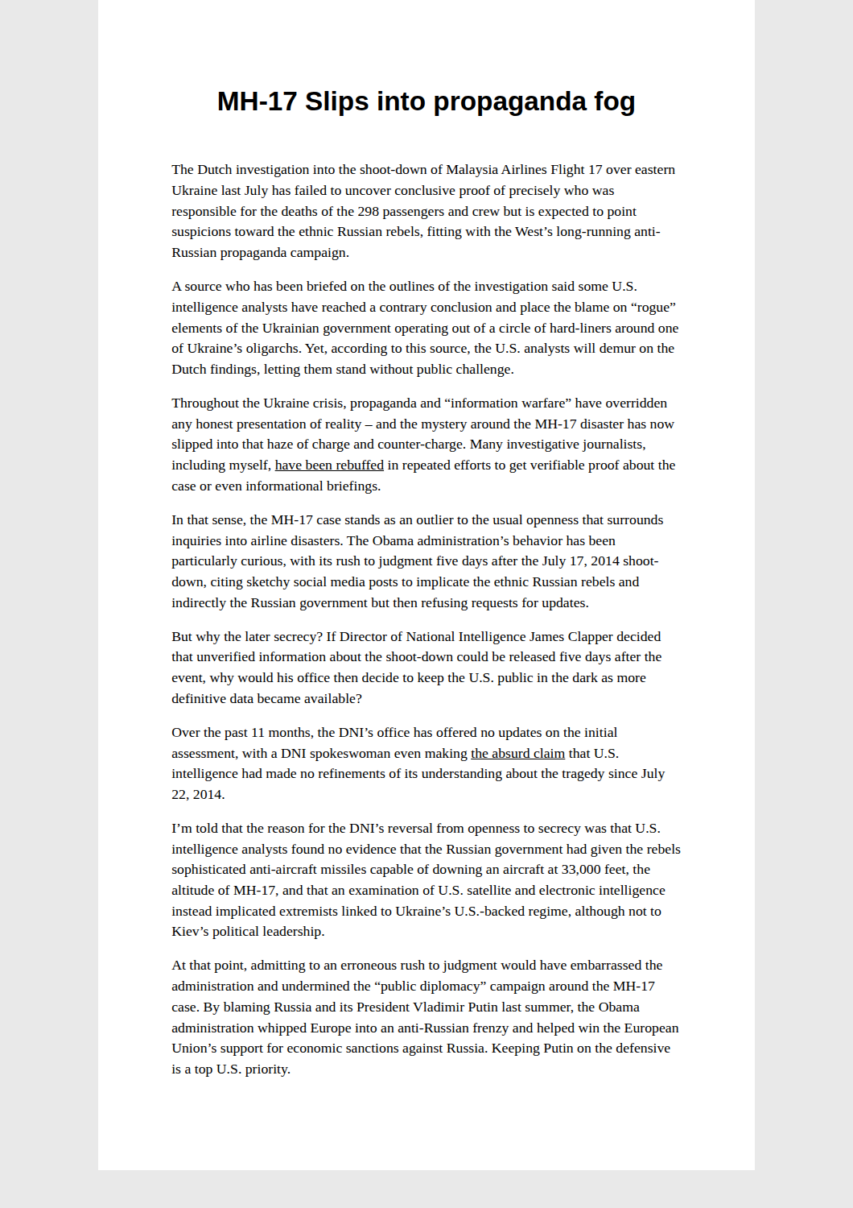MH-17 Slips into propaganda fog
The Dutch investigation into the shoot-down of Malaysia Airlines Flight 17 over eastern Ukraine last July has failed to uncover conclusive proof of precisely who was responsible for the deaths of the 298 passengers and crew but is expected to point suspicions toward the ethnic Russian rebels, fitting with the West’s long-running anti-Russian propaganda campaign.
A source who has been briefed on the outlines of the investigation said some U.S. intelligence analysts have reached a contrary conclusion and place the blame on “rogue” elements of the Ukrainian government operating out of a circle of hard-liners around one of Ukraine’s oligarchs. Yet, according to this source, the U.S. analysts will demur on the Dutch findings, letting them stand without public challenge.
Throughout the Ukraine crisis, propaganda and “information warfare” have overridden any honest presentation of reality – and the mystery around the MH-17 disaster has now slipped into that haze of charge and counter-charge. Many investigative journalists, including myself, have been rebuffed in repeated efforts to get verifiable proof about the case or even informational briefings.
In that sense, the MH-17 case stands as an outlier to the usual openness that surrounds inquiries into airline disasters. The Obama administration’s behavior has been particularly curious, with its rush to judgment five days after the July 17, 2014 shoot-down, citing sketchy social media posts to implicate the ethnic Russian rebels and indirectly the Russian government but then refusing requests for updates.
But why the later secrecy? If Director of National Intelligence James Clapper decided that unverified information about the shoot-down could be released five days after the event, why would his office then decide to keep the U.S. public in the dark as more definitive data became available?
Over the past 11 months, the DNI’s office has offered no updates on the initial assessment, with a DNI spokeswoman even making the absurd claim that U.S. intelligence had made no refinements of its understanding about the tragedy since July 22, 2014.
I’m told that the reason for the DNI’s reversal from openness to secrecy was that U.S. intelligence analysts found no evidence that the Russian government had given the rebels sophisticated anti-aircraft missiles capable of downing an aircraft at 33,000 feet, the altitude of MH-17, and that an examination of U.S. satellite and electronic intelligence instead implicated extremists linked to Ukraine’s U.S.-backed regime, although not to Kiev’s political leadership.
At that point, admitting to an erroneous rush to judgment would have embarrassed the administration and undermined the “public diplomacy” campaign around the MH-17 case. By blaming Russia and its President Vladimir Putin last summer, the Obama administration whipped Europe into an anti-Russian frenzy and helped win the European Union’s support for economic sanctions against Russia. Keeping Putin on the defensive is a top U.S. priority.